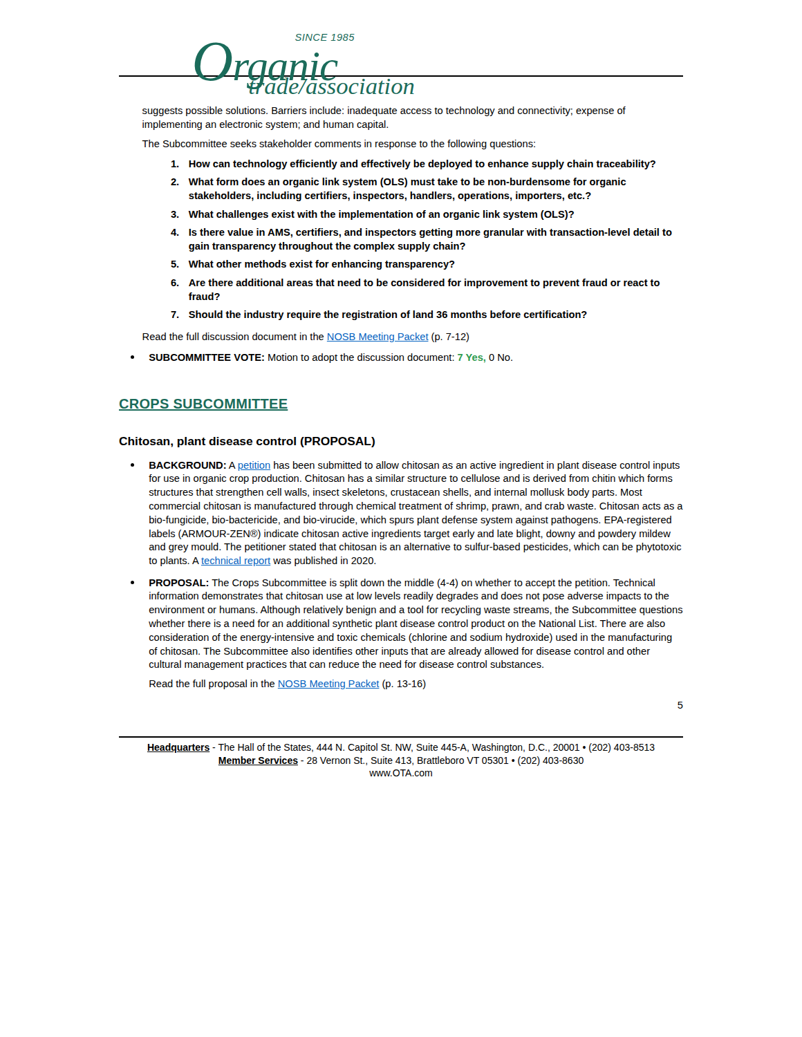SINCE 1985
Organic
trade/association
suggests possible solutions. Barriers include: inadequate access to technology and connectivity; expense of implementing an electronic system; and human capital.
The Subcommittee seeks stakeholder comments in response to the following questions:
How can technology efficiently and effectively be deployed to enhance supply chain traceability?
What form does an organic link system (OLS) must take to be non-burdensome for organic stakeholders, including certifiers, inspectors, handlers, operations, importers, etc.?
What challenges exist with the implementation of an organic link system (OLS)?
Is there value in AMS, certifiers, and inspectors getting more granular with transaction-level detail to gain transparency throughout the complex supply chain?
What other methods exist for enhancing transparency?
Are there additional areas that need to be considered for improvement to prevent fraud or react to fraud?
Should the industry require the registration of land 36 months before certification?
Read the full discussion document in the NOSB Meeting Packet (p. 7-12)
SUBCOMMITTEE VOTE: Motion to adopt the discussion document: 7 Yes, 0 No.
CROPS SUBCOMMITTEE
Chitosan, plant disease control (PROPOSAL)
BACKGROUND: A petition has been submitted to allow chitosan as an active ingredient in plant disease control inputs for use in organic crop production. Chitosan has a similar structure to cellulose and is derived from chitin which forms structures that strengthen cell walls, insect skeletons, crustacean shells, and internal mollusk body parts. Most commercial chitosan is manufactured through chemical treatment of shrimp, prawn, and crab waste. Chitosan acts as a bio-fungicide, bio-bactericide, and bio-virucide, which spurs plant defense system against pathogens. EPA-registered labels (ARMOUR-ZEN®) indicate chitosan active ingredients target early and late blight, downy and powdery mildew and grey mould. The petitioner stated that chitosan is an alternative to sulfur-based pesticides, which can be phytotoxic to plants. A technical report was published in 2020.
PROPOSAL: The Crops Subcommittee is split down the middle (4-4) on whether to accept the petition. Technical information demonstrates that chitosan use at low levels readily degrades and does not pose adverse impacts to the environment or humans. Although relatively benign and a tool for recycling waste streams, the Subcommittee questions whether there is a need for an additional synthetic plant disease control product on the National List. There are also consideration of the energy-intensive and toxic chemicals (chlorine and sodium hydroxide) used in the manufacturing of chitosan. The Subcommittee also identifies other inputs that are already allowed for disease control and other cultural management practices that can reduce the need for disease control substances.
Read the full proposal in the NOSB Meeting Packet (p. 13-16)
5
Headquarters - The Hall of the States, 444 N. Capitol St. NW, Suite 445-A, Washington, D.C., 20001 • (202) 403-8513
Member Services - 28 Vernon St., Suite 413, Brattleboro VT 05301 • (202) 403-8630
www.OTA.com